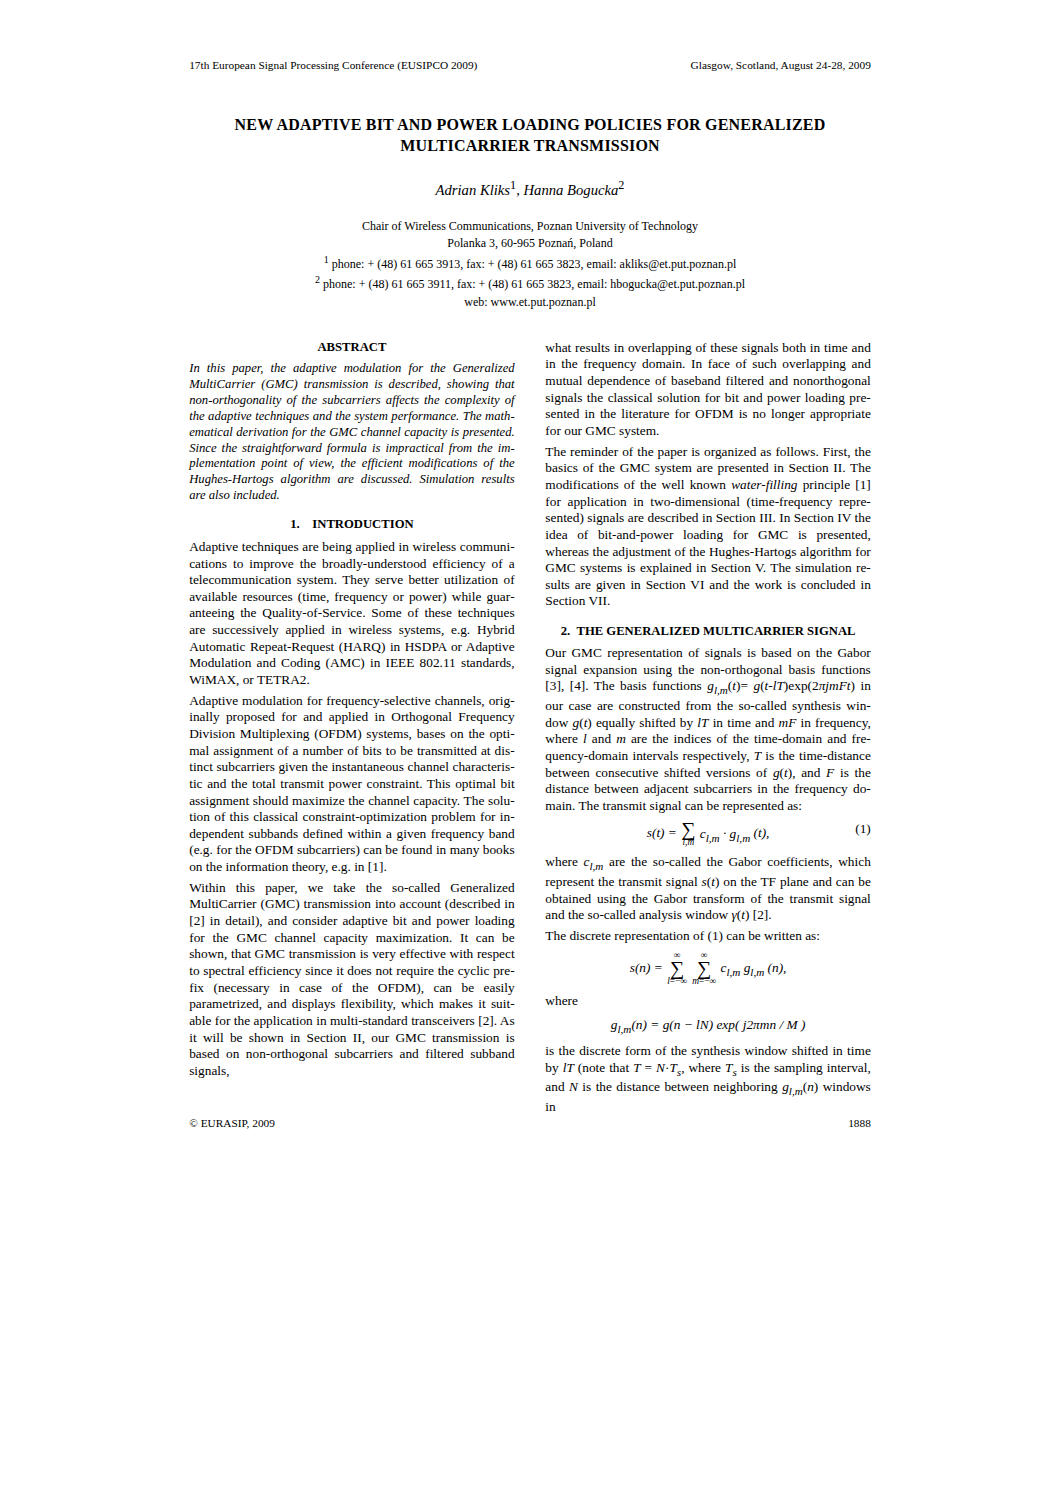17th European Signal Processing Conference (EUSIPCO 2009) Glasgow, Scotland, August 24-28, 2009
NEW ADAPTIVE BIT AND POWER LOADING POLICIES FOR GENERALIZED
MULTICARRIER TRANSMISSION
Adrian Kliks1, Hanna Bogucka2
Chair of Wireless Communications, Poznan University of Technology
Polanka 3, 60-965 Poznań, Poland
1 phone: + (48) 61 665 3913, fax: + (48) 61 665 3823, email: akliks@et.put.poznan.pl
2 phone: + (48) 61 665 3911, fax: + (48) 61 665 3823, email: hbogucka@et.put.poznan.pl
web: www.et.put.poznan.pl
ABSTRACT
In this paper, the adaptive modulation for the Generalized MultiCarrier (GMC) transmission is described, showing that non-orthogonality of the subcarriers affects the complexity of the adaptive techniques and the system performance. The mathematical derivation for the GMC channel capacity is presented. Since the straightforward formula is impractical from the implementation point of view, the efficient modifications of the Hughes-Hartogs algorithm are discussed. Simulation results are also included.
1. INTRODUCTION
Adaptive techniques are being applied in wireless communications to improve the broadly-understood efficiency of a telecommunication system. They serve better utilization of available resources (time, frequency or power) while guaranteeing the Quality-of-Service. Some of these techniques are successively applied in wireless systems, e.g. Hybrid Automatic Repeat-Request (HARQ) in HSDPA or Adaptive Modulation and Coding (AMC) in IEEE 802.11 standards, WiMAX, or TETRA2.
Adaptive modulation for frequency-selective channels, originally proposed for and applied in Orthogonal Frequency Division Multiplexing (OFDM) systems, bases on the optimal assignment of a number of bits to be transmitted at distinct subcarriers given the instantaneous channel characteristic and the total transmit power constraint. This optimal bit assignment should maximize the channel capacity. The solution of this classical constraint-optimization problem for independent subbands defined within a given frequency band (e.g. for the OFDM subcarriers) can be found in many books on the information theory, e.g. in [1].
Within this paper, we take the so-called Generalized MultiCarrier (GMC) transmission into account (described in [2] in detail), and consider adaptive bit and power loading for the GMC channel capacity maximization. It can be shown, that GMC transmission is very effective with respect to spectral efficiency since it does not require the cyclic prefix (necessary in case of the OFDM), can be easily parametrized, and displays flexibility, which makes it suitable for the application in multi-standard transceivers [2]. As it will be shown in Section II, our GMC transmission is based on non-orthogonal subcarriers and filtered subband signals,
what results in overlapping of these signals both in time and in the frequency domain. In face of such overlapping and mutual dependence of baseband filtered and nonorthogonal signals the classical solution for bit and power loading presented in the literature for OFDM is no longer appropriate for our GMC system.
The reminder of the paper is organized as follows. First, the basics of the GMC system are presented in Section II. The modifications of the well known water-filling principle [1] for application in two-dimensional (time-frequency represented) signals are described in Section III. In Section IV the idea of bit-and-power loading for GMC is presented, whereas the adjustment of the Hughes-Hartogs algorithm for GMC systems is explained in Section V. The simulation results are given in Section VI and the work is concluded in Section VII.
2. THE GENERALIZED MULTICARRIER SIGNAL
Our GMC representation of signals is based on the Gabor signal expansion using the non-orthogonal basis functions [3], [4]. The basis functions gl,m(t)= g(t-lT)exp(2πjmFt) in our case are constructed from the so-called synthesis window g(t) equally shifted by lT in time and mF in frequency, where l and m are the indices of the time-domain and frequency-domain intervals respectively, T is the time-distance between consecutive shifted versions of g(t), and F is the distance between adjacent subcarriers in the frequency domain. The transmit signal can be represented as:
s(t) = ∑l,m cl,m · gl,m (t), (1)
where cl,m are the so-called the Gabor coefficients, which represent the transmit signal s(t) on the TF plane and can be obtained using the Gabor transform of the transmit signal and the so-called analysis window γ(t) [2].
The discrete representation of (1) can be written as:
s(n) = ∞∑l=−∞ ∞∑m=−∞ cl,m gl,m (n),
where
gl,m(n) = g(n − lN) exp( j2πmn / M )
is the discrete form of the synthesis window shifted in time by lT (note that T = N·Ts, where Ts is the sampling interval, and N is the distance between neighboring gl,m(n) windows in
© EURASIP, 2009 1888